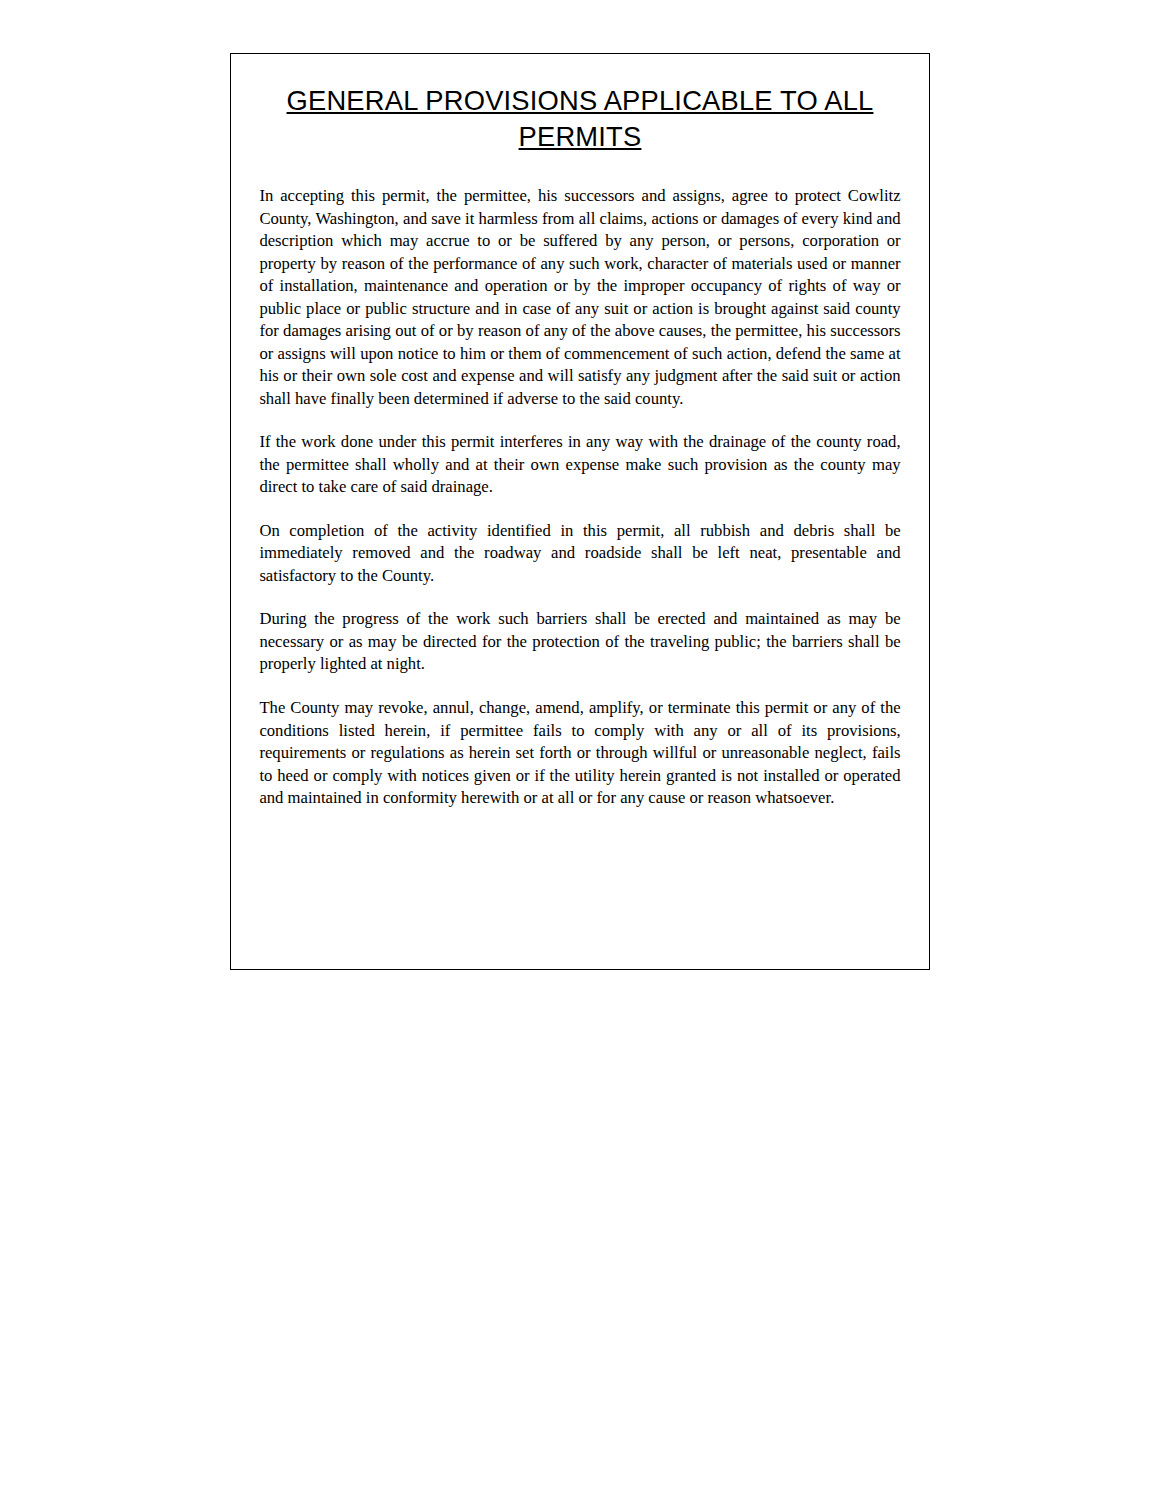GENERAL PROVISIONS APPLICABLE TO ALL PERMITS
In accepting this permit, the permittee, his successors and assigns, agree to protect Cowlitz County, Washington, and save it harmless from all claims, actions or damages of every kind and description which may accrue to or be suffered by any person, or persons, corporation or property by reason of the performance of any such work, character of materials used or manner of installation, maintenance and operation or by the improper occupancy of rights of way or public place or public structure and in case of any suit or action is brought against said county for damages arising out of or by reason of any of the above causes, the permittee, his successors or assigns will upon notice to him or them of commencement of such action, defend the same at his or their own sole cost and expense and will satisfy any judgment after the said suit or action shall have finally been determined if adverse to the said county.
If the work done under this permit interferes in any way with the drainage of the county road, the permittee shall wholly and at their own expense make such provision as the county may direct to take care of said drainage.
On completion of the activity identified in this permit, all rubbish and debris shall be immediately removed and the roadway and roadside shall be left neat, presentable and satisfactory to the County.
During the progress of the work such barriers shall be erected and maintained as may be necessary or as may be directed for the protection of the traveling public; the barriers shall be properly lighted at night.
The County may revoke, annul, change, amend, amplify, or terminate this permit or any of the conditions listed herein, if permittee fails to comply with any or all of its provisions, requirements or regulations as herein set forth or through willful or unreasonable neglect, fails to heed or comply with notices given or if the utility herein granted is not installed or operated and maintained in conformity herewith or at all or for any cause or reason whatsoever.